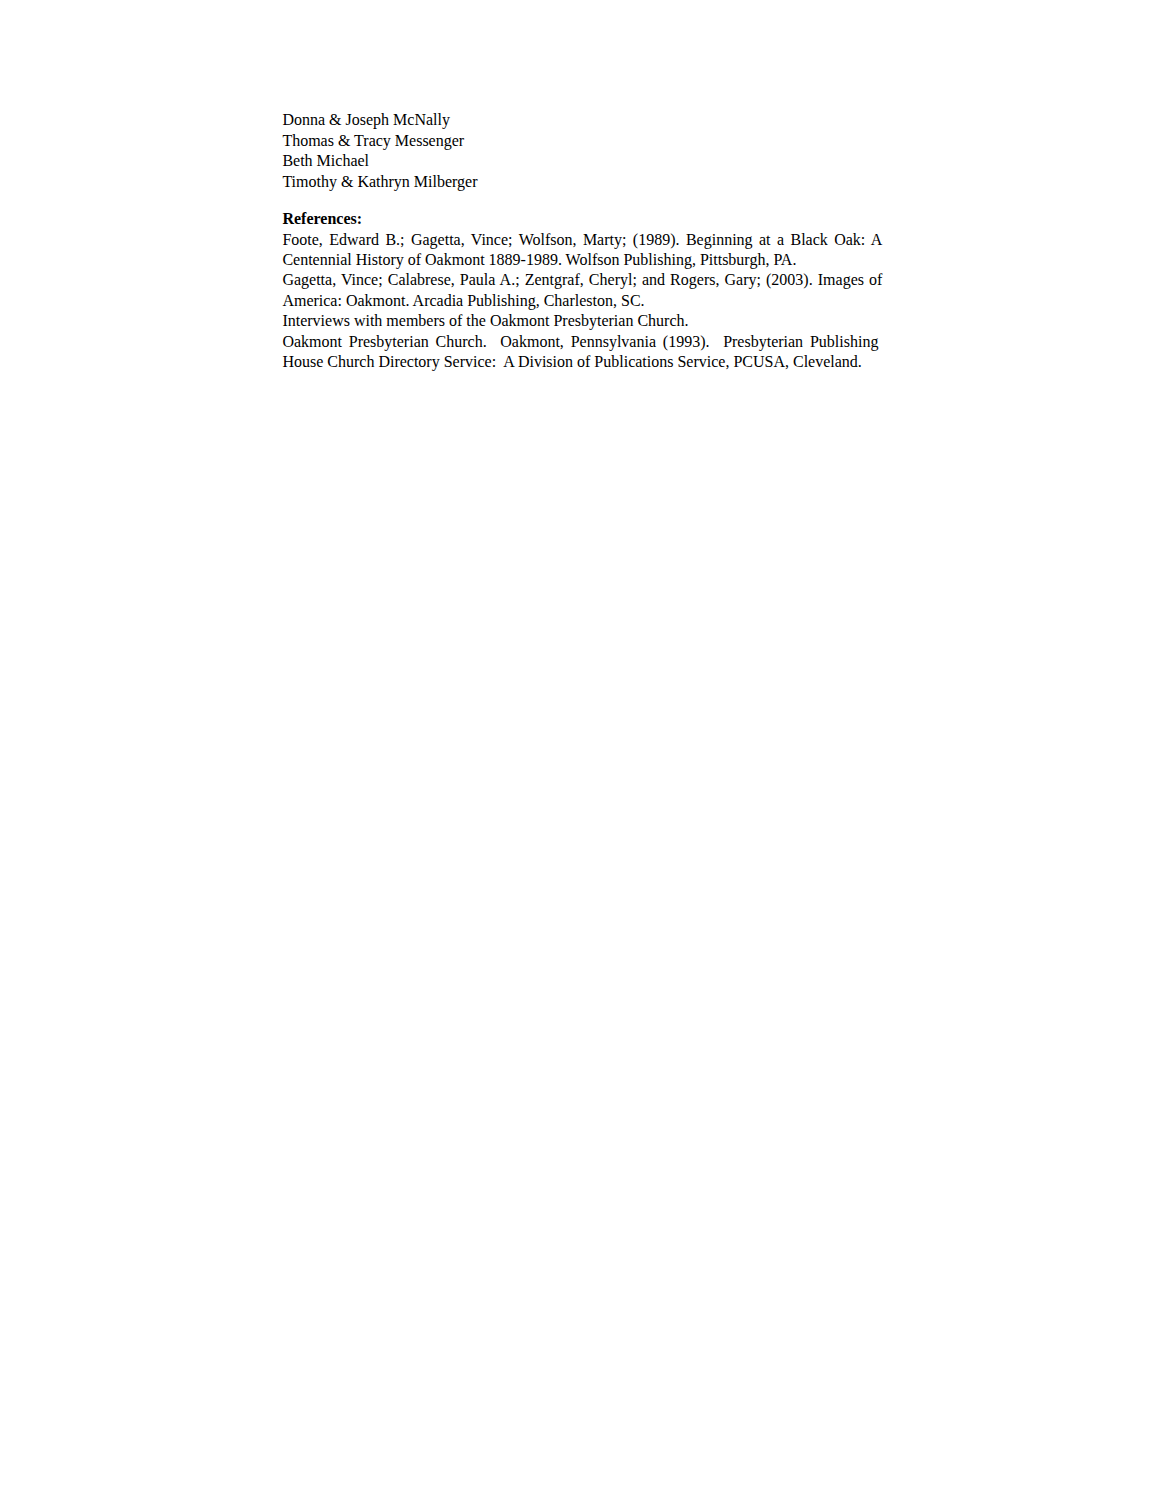Donna & Joseph McNally
Thomas & Tracy Messenger
Beth Michael
Timothy & Kathryn Milberger
References:
Foote, Edward B.; Gagetta, Vince; Wolfson, Marty; (1989). Beginning at a Black Oak: A Centennial History of Oakmont 1889-1989. Wolfson Publishing, Pittsburgh, PA.
Gagetta, Vince; Calabrese, Paula A.; Zentgraf, Cheryl; and Rogers, Gary; (2003). Images of America: Oakmont. Arcadia Publishing, Charleston, SC.
Interviews with members of the Oakmont Presbyterian Church.
Oakmont Presbyterian Church. Oakmont, Pennsylvania (1993). Presbyterian Publishing House Church Directory Service: A Division of Publications Service, PCUSA, Cleveland.